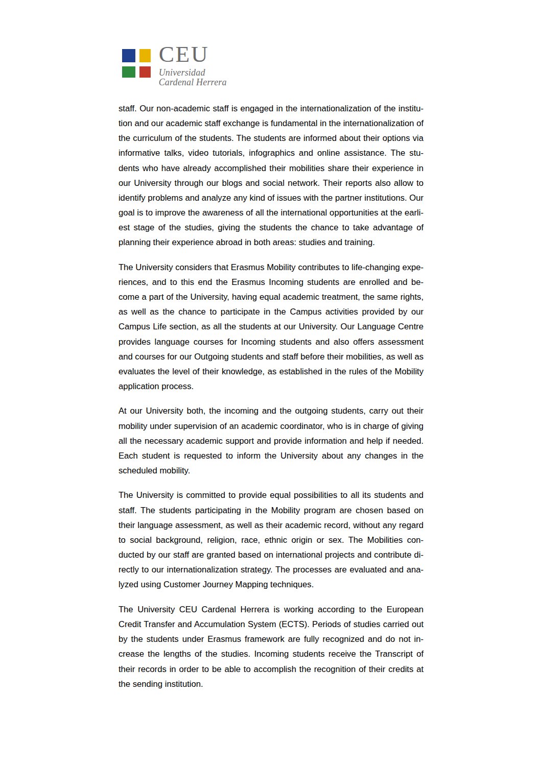CEU Universidad Cardenal Herrera
staff. Our non-academic staff is engaged in the internationalization of the institution and our academic staff exchange is fundamental in the internationalization of the curriculum of the students. The students are informed about their options via informative talks, video tutorials, infographics and online assistance. The students who have already accomplished their mobilities share their experience in our University through our blogs and social network. Their reports also allow to identify problems and analyze any kind of issues with the partner institutions. Our goal is to improve the awareness of all the international opportunities at the earliest stage of the studies, giving the students the chance to take advantage of planning their experience abroad in both areas: studies and training.
The University considers that Erasmus Mobility contributes to life-changing experiences, and to this end the Erasmus Incoming students are enrolled and become a part of the University, having equal academic treatment, the same rights, as well as the chance to participate in the Campus activities provided by our Campus Life section, as all the students at our University. Our Language Centre provides language courses for Incoming students and also offers assessment and courses for our Outgoing students and staff before their mobilities, as well as evaluates the level of their knowledge, as established in the rules of the Mobility application process.
At our University both, the incoming and the outgoing students, carry out their mobility under supervision of an academic coordinator, who is in charge of giving all the necessary academic support and provide information and help if needed. Each student is requested to inform the University about any changes in the scheduled mobility.
The University is committed to provide equal possibilities to all its students and staff. The students participating in the Mobility program are chosen based on their language assessment, as well as their academic record, without any regard to social background, religion, race, ethnic origin or sex. The Mobilities conducted by our staff are granted based on international projects and contribute directly to our internationalization strategy. The processes are evaluated and analyzed using Customer Journey Mapping techniques.
The University CEU Cardenal Herrera is working according to the European Credit Transfer and Accumulation System (ECTS). Periods of studies carried out by the students under Erasmus framework are fully recognized and do not increase the lengths of the studies. Incoming students receive the Transcript of their records in order to be able to accomplish the recognition of their credits at the sending institution.